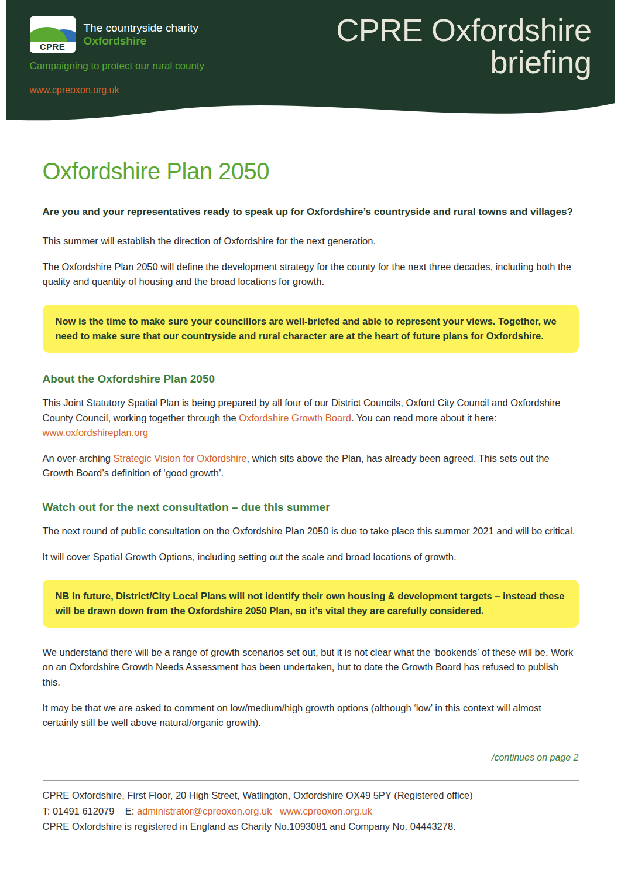CPRE
The countryside charity Oxfordshire
Campaigning to protect our rural county
www.cpreoxon.org.uk
CPRE Oxfordshire
briefing
Oxfordshire Plan 2050
Are you and your representatives ready to speak up for Oxfordshire’s countryside and rural towns and villages?
This summer will establish the direction of Oxfordshire for the next generation.
The Oxfordshire Plan 2050 will define the development strategy for the county for the next three decades, including both the quality and quantity of housing and the broad locations for growth.
Now is the time to make sure your councillors are well-briefed and able to represent your views. Together, we need to make sure that our countryside and rural character are at the heart of future plans for Oxfordshire.
About the Oxfordshire Plan 2050
This Joint Statutory Spatial Plan is being prepared by all four of our District Councils, Oxford City Council and Oxfordshire County Council, working together through the Oxfordshire Growth Board. You can read more about it here: www.oxfordshireplan.org
An over-arching Strategic Vision for Oxfordshire, which sits above the Plan, has already been agreed. This sets out the Growth Board’s definition of ‘good growth’.
Watch out for the next consultation – due this summer
The next round of public consultation on the Oxfordshire Plan 2050 is due to take place this summer 2021 and will be critical.
It will cover Spatial Growth Options, including setting out the scale and broad locations of growth.
NB In future, District/City Local Plans will not identify their own housing & development targets – instead these will be drawn down from the Oxfordshire 2050 Plan, so it’s vital they are carefully considered.
We understand there will be a range of growth scenarios set out, but it is not clear what the ‘bookends’ of these will be. Work on an Oxfordshire Growth Needs Assessment has been undertaken, but to date the Growth Board has refused to publish this.
It may be that we are asked to comment on low/medium/high growth options (although ‘low’ in this context will almost certainly still be well above natural/organic growth).
/continues on page 2
CPRE Oxfordshire, First Floor, 20 High Street, Watlington, Oxfordshire OX49 5PY (Registered office)
T: 01491 612079 E: administrator@cpreoxon.org.uk www.cpreoxon.org.uk
CPRE Oxfordshire is registered in England as Charity No.1093081 and Company No. 04443278.